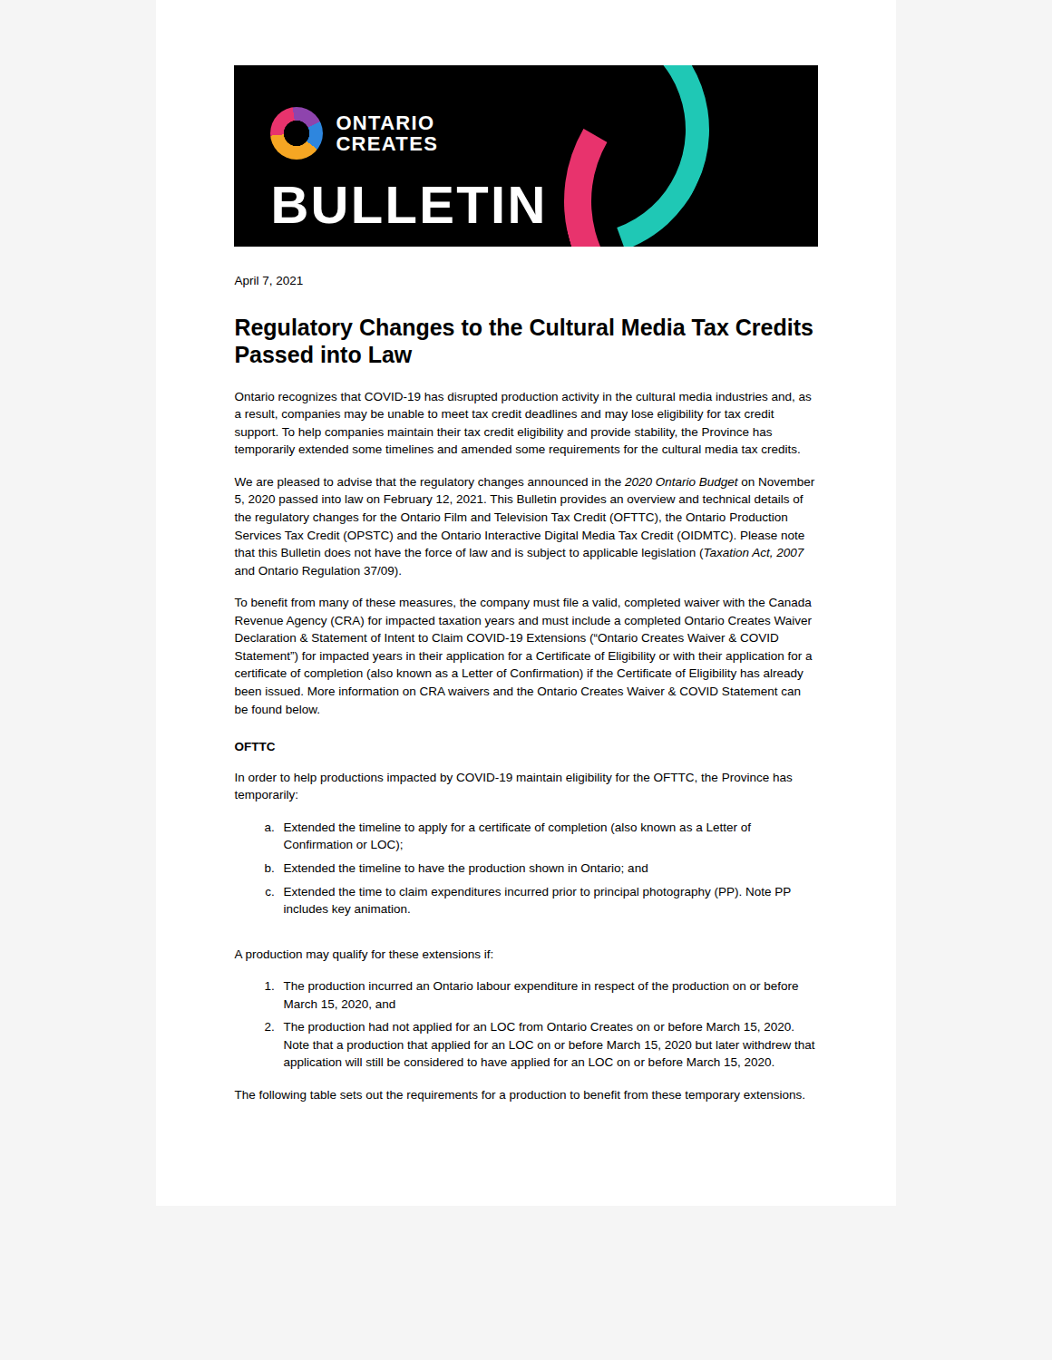ONTARIO
CREATES
BULLETIN
April 7, 2021
Regulatory Changes to the Cultural Media Tax Credits Passed into Law
Ontario recognizes that COVID-19 has disrupted production activity in the cultural media industries and, as a result, companies may be unable to meet tax credit deadlines and may lose eligibility for tax credit support. To help companies maintain their tax credit eligibility and provide stability, the Province has temporarily extended some timelines and amended some requirements for the cultural media tax credits.
We are pleased to advise that the regulatory changes announced in the 2020 Ontario Budget on November 5, 2020 passed into law on February 12, 2021. This Bulletin provides an overview and technical details of the regulatory changes for the Ontario Film and Television Tax Credit (OFTTC), the Ontario Production Services Tax Credit (OPSTC) and the Ontario Interactive Digital Media Tax Credit (OIDMTC). Please note that this Bulletin does not have the force of law and is subject to applicable legislation (Taxation Act, 2007 and Ontario Regulation 37/09).
To benefit from many of these measures, the company must file a valid, completed waiver with the Canada Revenue Agency (CRA) for impacted taxation years and must include a completed Ontario Creates Waiver Declaration & Statement of Intent to Claim COVID-19 Extensions (“Ontario Creates Waiver & COVID Statement”) for impacted years in their application for a Certificate of Eligibility or with their application for a certificate of completion (also known as a Letter of Confirmation) if the Certificate of Eligibility has already been issued. More information on CRA waivers and the Ontario Creates Waiver & COVID Statement can be found below.
OFTTC
In order to help productions impacted by COVID-19 maintain eligibility for the OFTTC, the Province has temporarily:
Extended the timeline to apply for a certificate of completion (also known as a Letter of Confirmation or LOC);
Extended the timeline to have the production shown in Ontario; and
Extended the time to claim expenditures incurred prior to principal photography (PP). Note PP includes key animation.
A production may qualify for these extensions if:
The production incurred an Ontario labour expenditure in respect of the production on or before March 15, 2020, and
The production had not applied for an LOC from Ontario Creates on or before March 15, 2020. Note that a production that applied for an LOC on or before March 15, 2020 but later withdrew that application will still be considered to have applied for an LOC on or before March 15, 2020.
The following table sets out the requirements for a production to benefit from these temporary extensions.